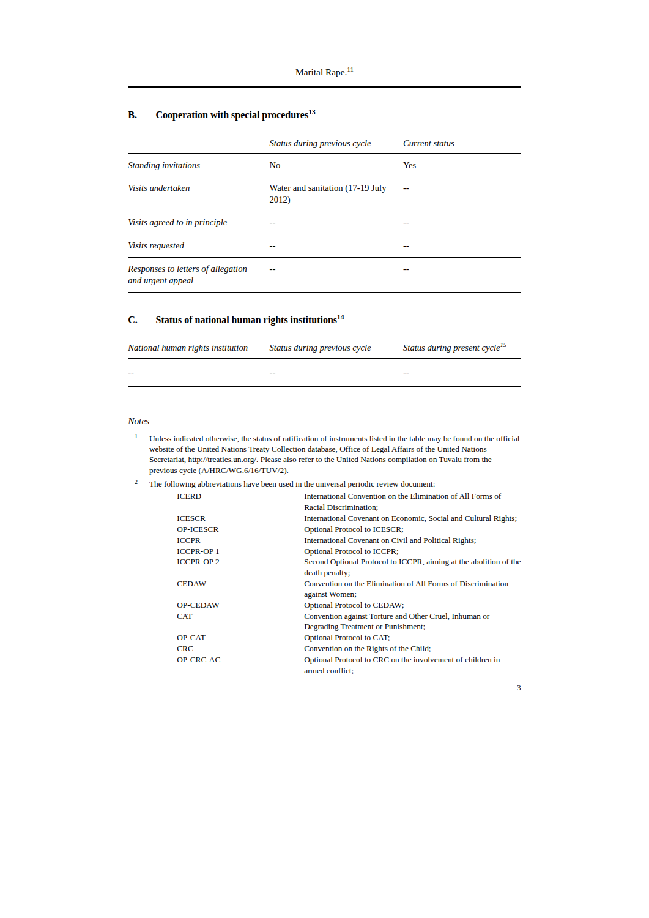Marital Rape.11
B. Cooperation with special procedures13
| | Status during previous cycle | Current status |
| --- | --- | --- |
| Standing invitations | No | Yes |
| Visits undertaken | Water and sanitation (17-19 July 2012) | -- |
| Visits agreed to in principle | -- | -- |
| Visits requested | -- | -- |
| Responses to letters of allegation and urgent appeal | -- | -- |
C. Status of national human rights institutions14
| National human rights institution | Status during previous cycle | Status during present cycle 15 |
| --- | --- | --- |
| -- | -- | -- |
Notes
1 Unless indicated otherwise, the status of ratification of instruments listed in the table may be found on the official website of the United Nations Treaty Collection database, Office of Legal Affairs of the United Nations Secretariat, http://treaties.un.org/. Please also refer to the United Nations compilation on Tuvalu from the previous cycle (A/HRC/WG.6/16/TUV/2).
2 The following abbreviations have been used in the universal periodic review document:
ICERD
International Convention on the Elimination of All Forms of Racial Discrimination;
ICESCR
International Covenant on Economic, Social and Cultural Rights;
OP-ICESCR
Optional Protocol to ICESCR;
ICCPR
International Covenant on Civil and Political Rights;
ICCPR-OP 1
Optional Protocol to ICCPR;
ICCPR-OP 2
Second Optional Protocol to ICCPR, aiming at the abolition of the death penalty;
CEDAW
Convention on the Elimination of All Forms of Discrimination against Women;
OP-CEDAW
Optional Protocol to CEDAW;
CAT
Convention against Torture and Other Cruel, Inhuman or Degrading Treatment or Punishment;
OP-CAT
Optional Protocol to CAT;
CRC
Convention on the Rights of the Child;
OP-CRC-AC
Optional Protocol to CRC on the involvement of children in armed conflict;
3